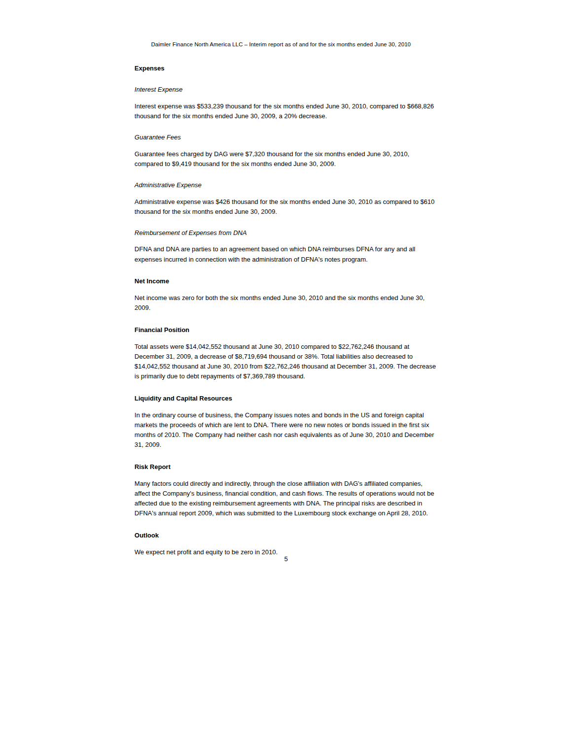Daimler Finance North America LLC – Interim report as of and for the six months ended June 30, 2010
Expenses
Interest Expense
Interest expense was $533,239 thousand for the six months ended June 30, 2010, compared to $668,826 thousand for the six months ended June 30, 2009, a 20% decrease.
Guarantee Fees
Guarantee fees charged by DAG were $7,320 thousand for the six months ended June 30, 2010, compared to $9,419 thousand for the six months ended June 30, 2009.
Administrative Expense
Administrative expense was $426 thousand for the six months ended June 30, 2010 as compared to $610 thousand for the six months ended June 30, 2009.
Reimbursement of Expenses from DNA
DFNA and DNA are parties to an agreement based on which DNA reimburses DFNA for any and all expenses incurred in connection with the administration of DFNA's notes program.
Net Income
Net income was zero for both the six months ended June 30, 2010 and the six months ended June 30, 2009.
Financial Position
Total assets were $14,042,552 thousand at June 30, 2010 compared to $22,762,246 thousand at December 31, 2009, a decrease of $8,719,694 thousand or 38%. Total liabilities also decreased to $14,042,552 thousand at June 30, 2010 from $22,762,246 thousand at December 31, 2009. The decrease is primarily due to debt repayments of $7,369,789 thousand.
Liquidity and Capital Resources
In the ordinary course of business, the Company issues notes and bonds in the US and foreign capital markets the proceeds of which are lent to DNA. There were no new notes or bonds issued in the first six months of 2010. The Company had neither cash nor cash equivalents as of June 30, 2010 and December 31, 2009.
Risk Report
Many factors could directly and indirectly, through the close affiliation with DAG's affiliated companies, affect the Company's business, financial condition, and cash flows. The results of operations would not be affected due to the existing reimbursement agreements with DNA. The principal risks are described in DFNA's annual report 2009, which was submitted to the Luxembourg stock exchange on April 28, 2010.
Outlook
We expect net profit and equity to be zero in 2010.
5